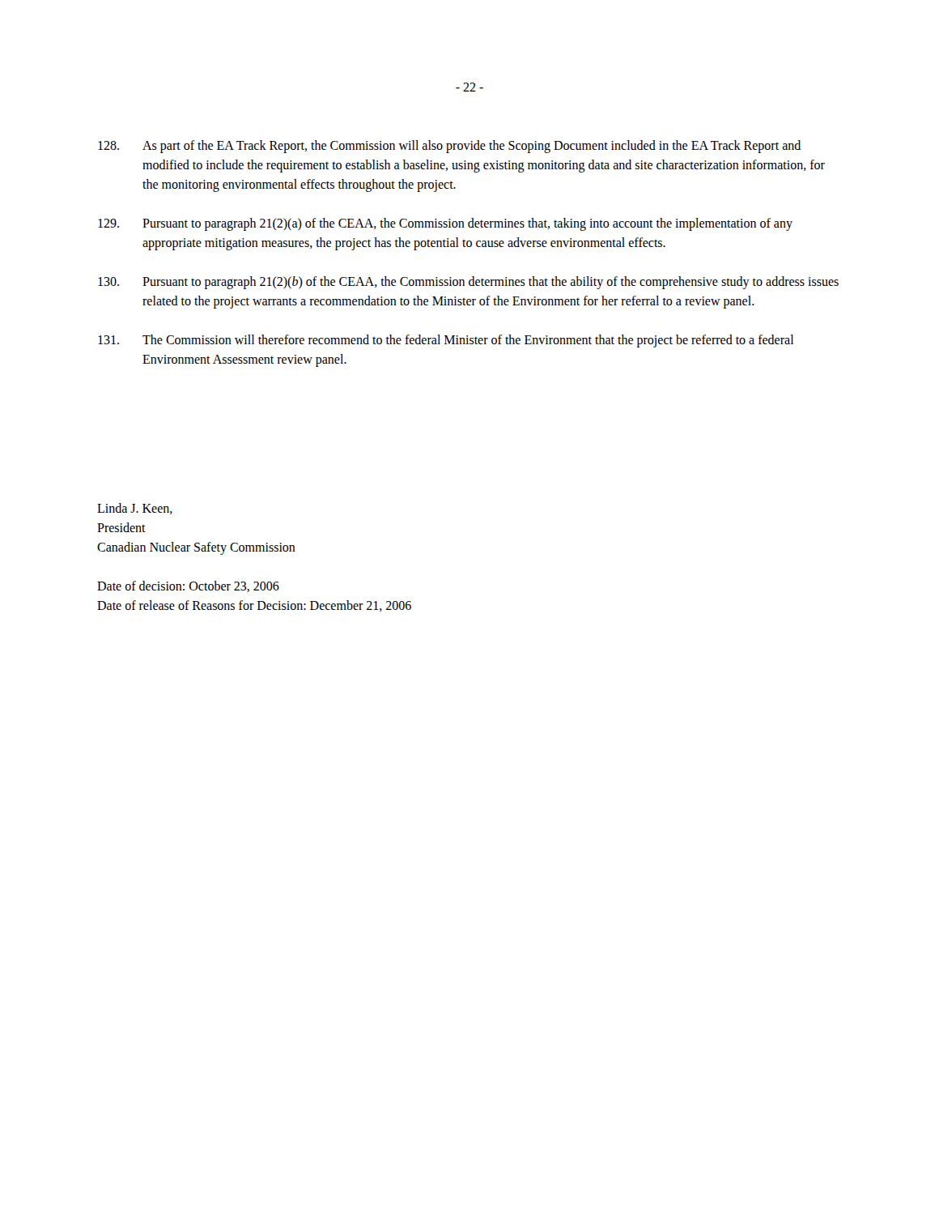- 22 -
128. As part of the EA Track Report, the Commission will also provide the Scoping Document included in the EA Track Report and modified to include the requirement to establish a baseline, using existing monitoring data and site characterization information, for the monitoring environmental effects throughout the project.
129. Pursuant to paragraph 21(2)(a) of the CEAA, the Commission determines that, taking into account the implementation of any appropriate mitigation measures, the project has the potential to cause adverse environmental effects.
130. Pursuant to paragraph 21(2)(b) of the CEAA, the Commission determines that the ability of the comprehensive study to address issues related to the project warrants a recommendation to the Minister of the Environment for her referral to a review panel.
131. The Commission will therefore recommend to the federal Minister of the Environment that the project be referred to a federal Environment Assessment review panel.
Linda J. Keen,
President
Canadian Nuclear Safety Commission
Date of decision: October 23, 2006
Date of release of Reasons for Decision: December 21, 2006